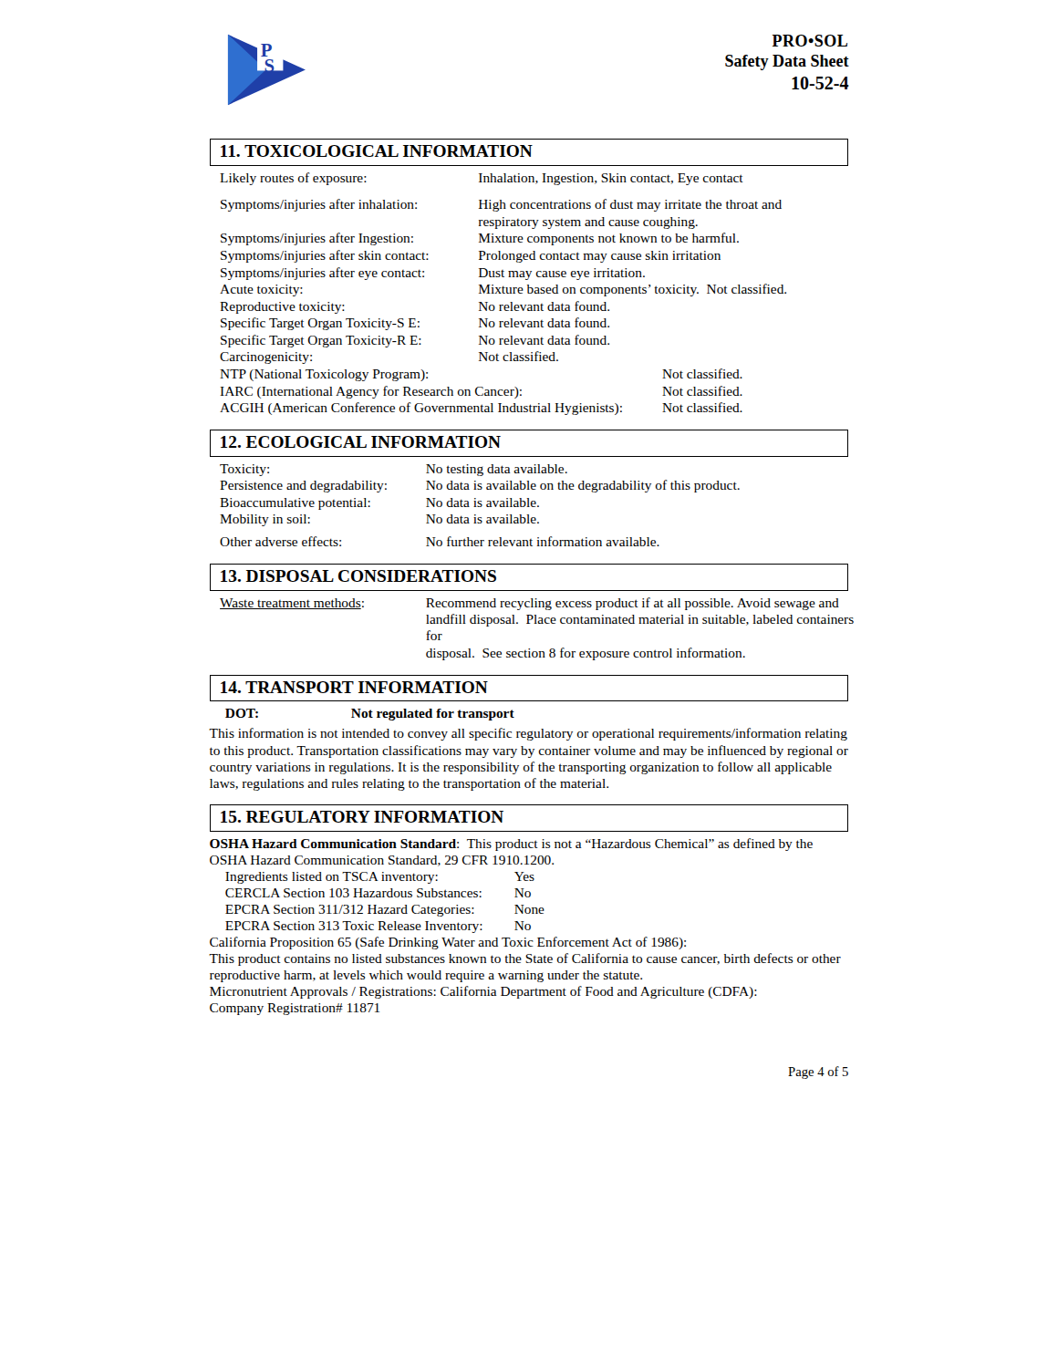P S
PRO•SOL
Safety Data Sheet
10-52-4
11. TOXICOLOGICAL INFORMATION
| Likely routes of exposure: | Inhalation, Ingestion, Skin contact, Eye contact |
| Symptoms/injuries after inhalation: | High concentrations of dust may irritate the throat and |
| | respiratory system and cause coughing. |
| Symptoms/injuries after Ingestion: | Mixture components not known to be harmful. |
| Symptoms/injuries after skin contact: | Prolonged contact may cause skin irritation |
| Symptoms/injuries after eye contact: | Dust may cause eye irritation. |
| Acute toxicity: | Mixture based on components’ toxicity. Not classified. |
| Reproductive toxicity: | No relevant data found. |
| Specific Target Organ Toxicity-S E: | No relevant data found. |
| Specific Target Organ Toxicity-R E: | No relevant data found. |
| Carcinogenicity: | Not classified. |
| NTP (National Toxicology Program): | Not classified. |
| IARC (International Agency for Research on Cancer): | Not classified. |
| ACGIH (American Conference of Governmental Industrial Hygienists): | Not classified. |
12. ECOLOGICAL INFORMATION
| Toxicity: | No testing data available. |
| Persistence and degradability: | No data is available on the degradability of this product. |
| Bioaccumulative potential: | No data is available. |
| Mobility in soil: | No data is available. |
| Other adverse effects: | No further relevant information available. |
13. DISPOSAL CONSIDERATIONS
| Waste treatment methods : | Recommend recycling excess product if at all possible. Avoid sewage and |
| | landfill disposal. Place contaminated material in suitable, labeled containers for |
| | disposal. See section 8 for exposure control information. |
14. TRANSPORT INFORMATION
DOT: Not regulated for transport
This information is not intended to convey all specific regulatory or operational requirements/information relating to this product. Transportation classifications may vary by container volume and may be influenced by regional or country variations in regulations. It is the responsibility of the transporting organization to follow all applicable laws, regulations and rules relating to the transportation of the material.
15. REGULATORY INFORMATION
OSHA Hazard Communication Standard: This product is not a “Hazardous Chemical” as defined by the OSHA Hazard Communication Standard, 29 CFR 1910.1200.
| Ingredients listed on TSCA inventory: | Yes |
| CERCLA Section 103 Hazardous Substances: | No |
| EPCRA Section 311/312 Hazard Categories: | None |
| EPCRA Section 313 Toxic Release Inventory: | No |
California Proposition 65 (Safe Drinking Water and Toxic Enforcement Act of 1986):
This product contains no listed substances known to the State of California to cause cancer, birth defects or other reproductive harm, at levels which would require a warning under the statute.
Micronutrient Approvals / Registrations: California Department of Food and Agriculture (CDFA):
Company Registration# 11871
Page 4 of 5